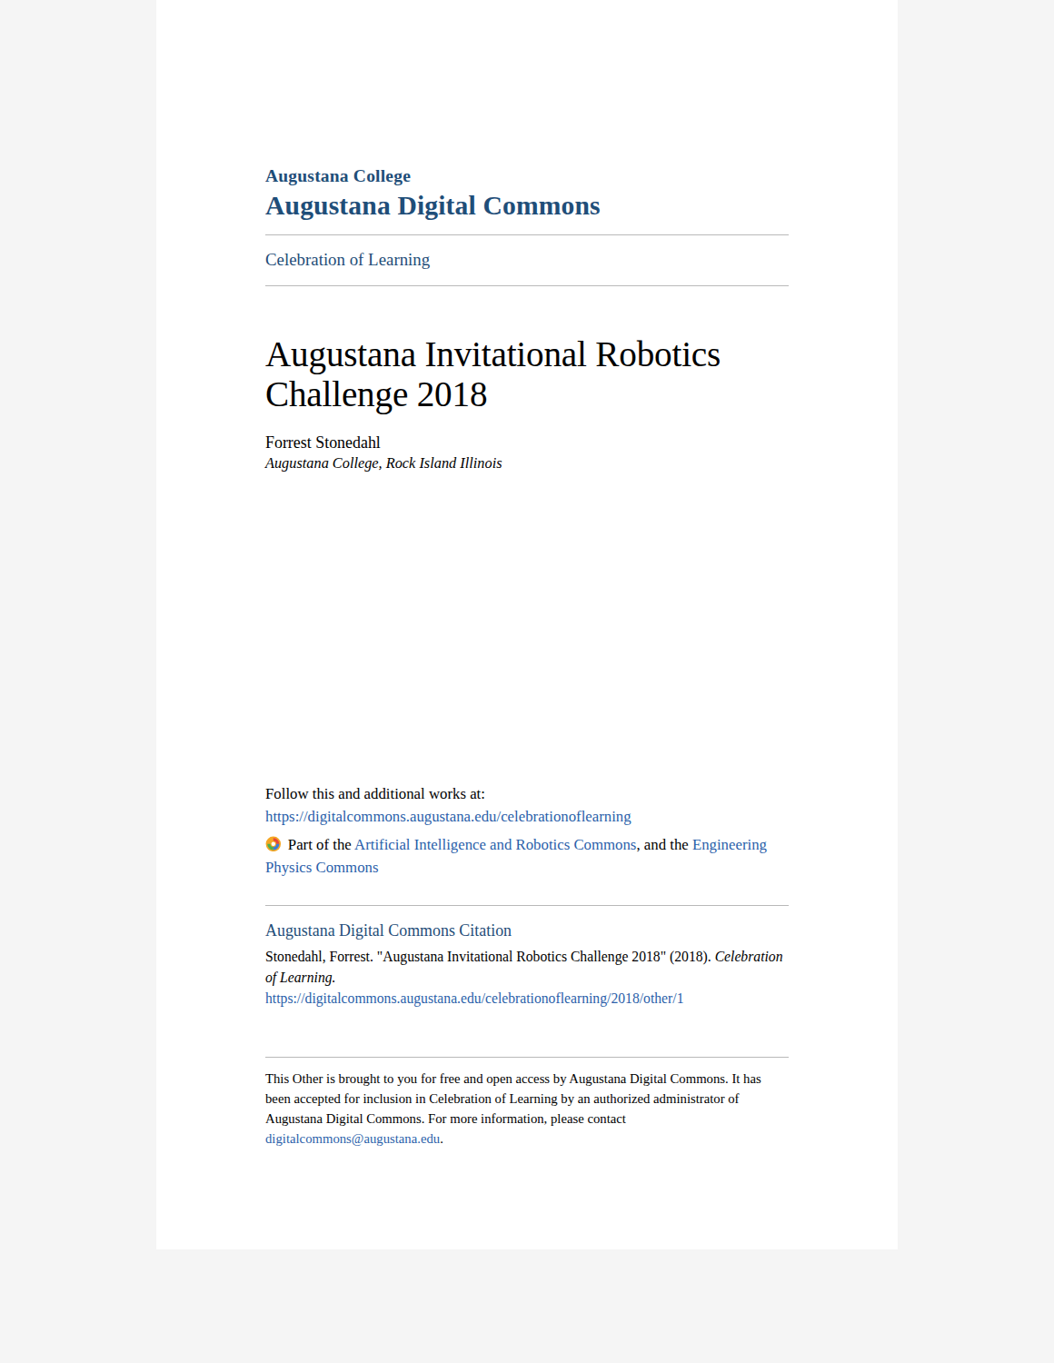Augustana College
Augustana Digital Commons
Celebration of Learning
Augustana Invitational Robotics Challenge 2018
Forrest Stonedahl
Augustana College, Rock Island Illinois
Follow this and additional works at: https://digitalcommons.augustana.edu/celebrationoflearning
Part of the Artificial Intelligence and Robotics Commons, and the Engineering Physics Commons
Augustana Digital Commons Citation
Stonedahl, Forrest. "Augustana Invitational Robotics Challenge 2018" (2018). Celebration of Learning.
https://digitalcommons.augustana.edu/celebrationoflearning/2018/other/1
This Other is brought to you for free and open access by Augustana Digital Commons. It has been accepted for inclusion in Celebration of Learning by an authorized administrator of Augustana Digital Commons. For more information, please contact digitalcommons@augustana.edu.